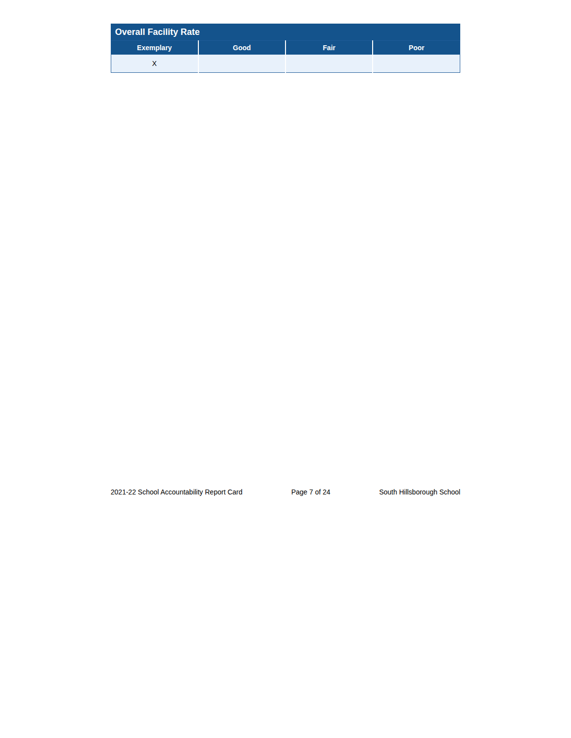Overall Facility Rate
| Exemplary | Good | Fair | Poor |
| --- | --- | --- | --- |
| X | | | |
2021-22 School Accountability Report Card
Page 7 of 24
South Hillsborough School